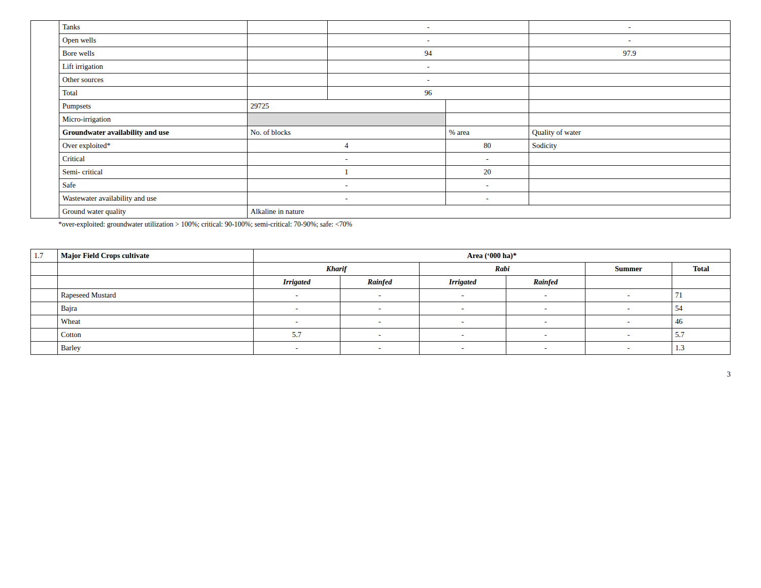| | / Tanks / / - / - / / Open wells / / - / - / / Bore wells / / 94 / 97.9 / / Lift irrigation / / - / / / Other sources / / - / / / Total / / 96 / / / Pumpsets / 29725 / / / / Micro-irrigation / / / / / Groundwater availability and use / No. of blocks / % area / Quality of water / / Over exploited* / 4 / 80 / Sodicity / / Critical / - / - / / / Semi- critical / 1 / 20 / / / Safe / - / - / / / Wastewater availability and use / - / - / / / Ground water quality / Alkaline in nature / |
*over-exploited: groundwater utilization > 100%; critical: 90-100%; semi-critical: 70-90%; safe: <70%
| 1.7 | Major Field Crops cultivate | Area (‘000 ha)* |
| | | Kharif | Rabi | Summer | Total |
| | | Irrigated | Rainfed | Irrigated | Rainfed | | |
| | Rapeseed Mustard | - | - | - | - | - | 71 |
| | Bajra | - | - | - | - | - | 54 |
| | Wheat | - | - | - | - | - | 46 |
| | Cotton | 5.7 | - | - | - | - | 5.7 |
| | Barley | - | - | - | - | - | 1.3 |
3